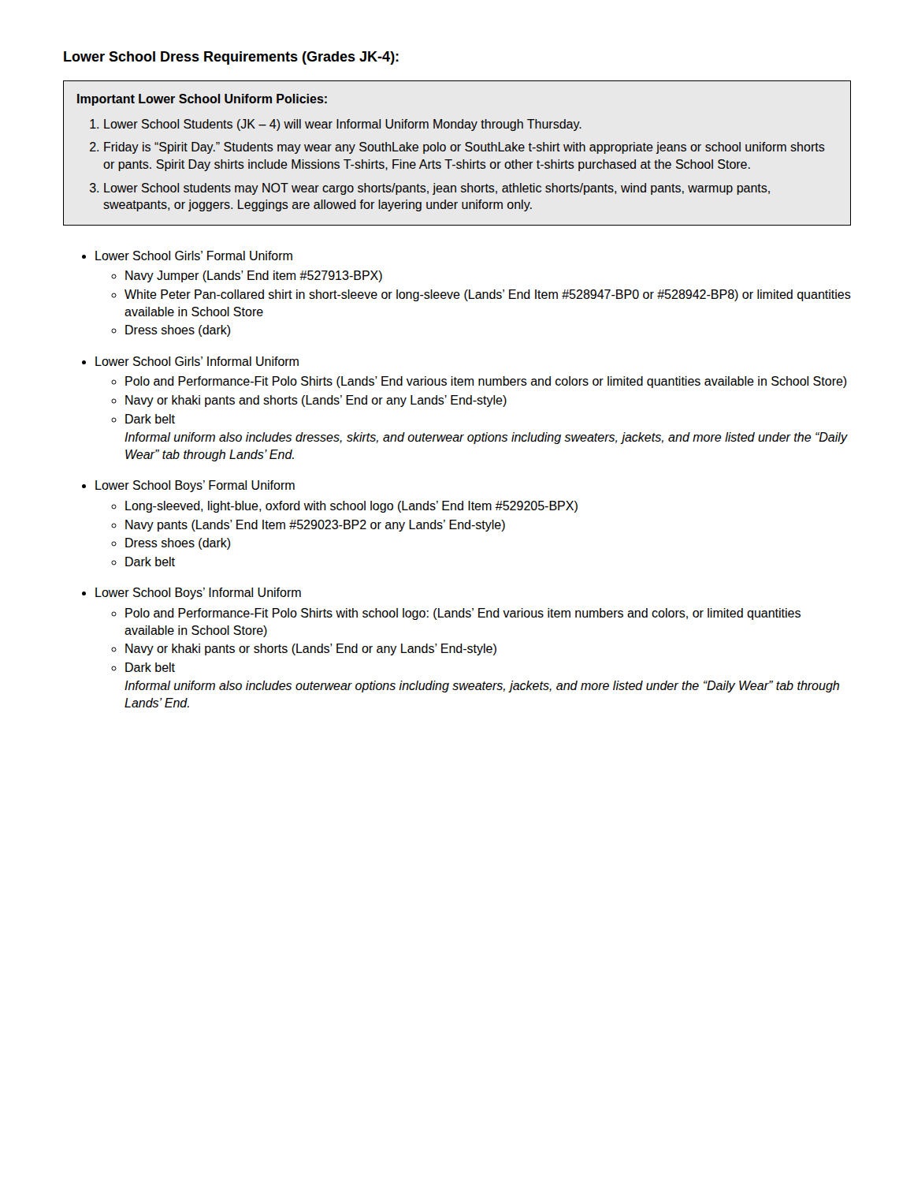Lower School Dress Requirements (Grades JK-4):
Important Lower School Uniform Policies:
Lower School Students (JK – 4) will wear Informal Uniform Monday through Thursday.
Friday is “Spirit Day.” Students may wear any SouthLake polo or SouthLake t-shirt with appropriate jeans or school uniform shorts or pants. Spirit Day shirts include Missions T-shirts, Fine Arts T-shirts or other t-shirts purchased at the School Store.
Lower School students may NOT wear cargo shorts/pants, jean shorts, athletic shorts/pants, wind pants, warmup pants, sweatpants, or joggers. Leggings are allowed for layering under uniform only.
Lower School Girls’ Formal Uniform
Navy Jumper (Lands’ End item #527913-BPX)
White Peter Pan-collared shirt in short-sleeve or long-sleeve (Lands’ End Item #528947-BP0 or #528942-BP8) or limited quantities available in School Store
Dress shoes (dark)
Lower School Girls’ Informal Uniform
Polo and Performance-Fit Polo Shirts (Lands’ End various item numbers and colors or limited quantities available in School Store)
Navy or khaki pants and shorts (Lands’ End or any Lands’ End-style)
Dark belt
Informal uniform also includes dresses, skirts, and outerwear options including sweaters, jackets, and more listed under the “Daily Wear” tab through Lands’ End.
Lower School Boys’ Formal Uniform
Long-sleeved, light-blue, oxford with school logo (Lands’ End Item #529205-BPX)
Navy pants (Lands’ End Item #529023-BP2 or any Lands’ End-style)
Dress shoes (dark)
Dark belt
Lower School Boys’ Informal Uniform
Polo and Performance-Fit Polo Shirts with school logo: (Lands’ End various item numbers and colors, or limited quantities available in School Store)
Navy or khaki pants or shorts (Lands’ End or any Lands’ End-style)
Dark belt
Informal uniform also includes outerwear options including sweaters, jackets, and more listed under the “Daily Wear” tab through Lands’ End.